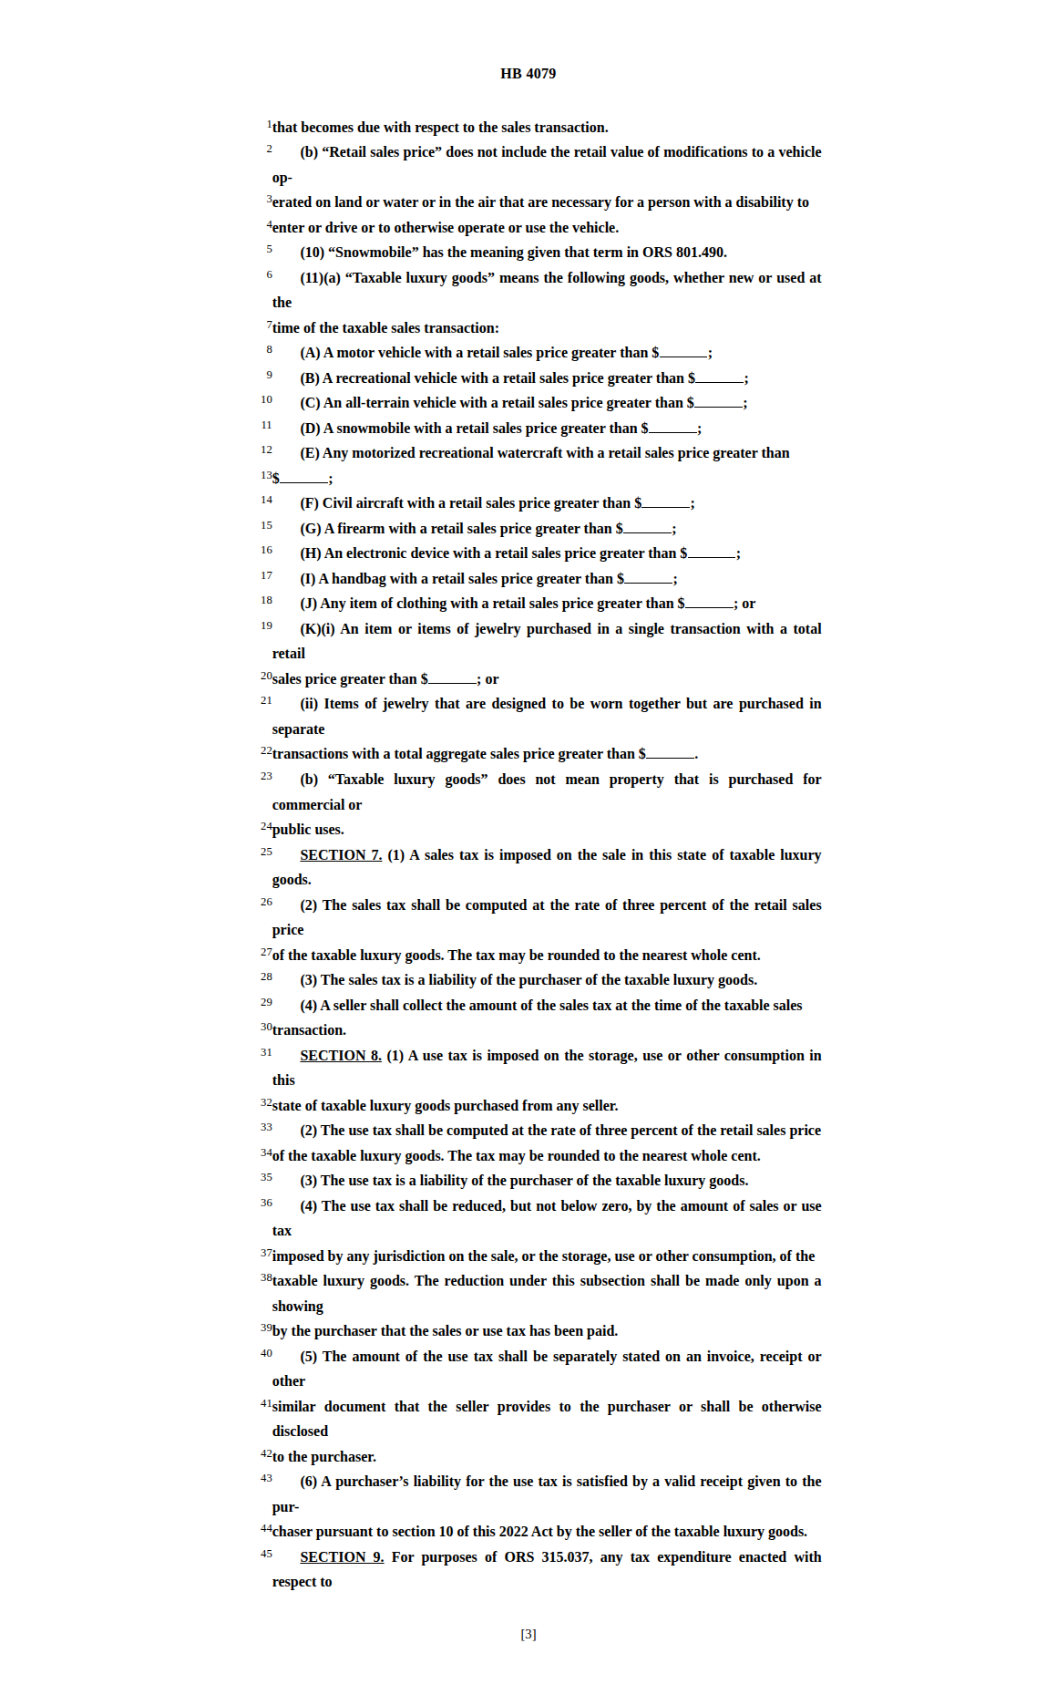HB 4079
| 1 | that becomes due with respect to the sales transaction. |
| 2 | (b) “Retail sales price” does not include the retail value of modifications to a vehicle op- |
| 3 | erated on land or water or in the air that are necessary for a person with a disability to |
| 4 | enter or drive or to otherwise operate or use the vehicle. |
| 5 | (10) “Snowmobile” has the meaning given that term in ORS 801.490. |
| 6 | (11)(a) “Taxable luxury goods” means the following goods, whether new or used at the |
| 7 | time of the taxable sales transaction: |
| 8 | (A) A motor vehicle with a retail sales price greater than $ ; |
| 9 | (B) A recreational vehicle with a retail sales price greater than $ ; |
| 10 | (C) An all-terrain vehicle with a retail sales price greater than $ ; |
| 11 | (D) A snowmobile with a retail sales price greater than $ ; |
| 12 | (E) Any motorized recreational watercraft with a retail sales price greater than |
| 13 | $ ; |
| 14 | (F) Civil aircraft with a retail sales price greater than $ ; |
| 15 | (G) A firearm with a retail sales price greater than $ ; |
| 16 | (H) An electronic device with a retail sales price greater than $ ; |
| 17 | (I) A handbag with a retail sales price greater than $ ; |
| 18 | (J) Any item of clothing with a retail sales price greater than $ ; or |
| 19 | (K)(i) An item or items of jewelry purchased in a single transaction with a total retail |
| 20 | sales price greater than $ ; or |
| 21 | (ii) Items of jewelry that are designed to be worn together but are purchased in separate |
| 22 | transactions with a total aggregate sales price greater than $ . |
| 23 | (b) “Taxable luxury goods” does not mean property that is purchased for commercial or |
| 24 | public uses. |
| 25 | SECTION 7. (1) A sales tax is imposed on the sale in this state of taxable luxury goods. |
| 26 | (2) The sales tax shall be computed at the rate of three percent of the retail sales price |
| 27 | of the taxable luxury goods. The tax may be rounded to the nearest whole cent. |
| 28 | (3) The sales tax is a liability of the purchaser of the taxable luxury goods. |
| 29 | (4) A seller shall collect the amount of the sales tax at the time of the taxable sales |
| 30 | transaction. |
| 31 | SECTION 8. (1) A use tax is imposed on the storage, use or other consumption in this |
| 32 | state of taxable luxury goods purchased from any seller. |
| 33 | (2) The use tax shall be computed at the rate of three percent of the retail sales price |
| 34 | of the taxable luxury goods. The tax may be rounded to the nearest whole cent. |
| 35 | (3) The use tax is a liability of the purchaser of the taxable luxury goods. |
| 36 | (4) The use tax shall be reduced, but not below zero, by the amount of sales or use tax |
| 37 | imposed by any jurisdiction on the sale, or the storage, use or other consumption, of the |
| 38 | taxable luxury goods. The reduction under this subsection shall be made only upon a showing |
| 39 | by the purchaser that the sales or use tax has been paid. |
| 40 | (5) The amount of the use tax shall be separately stated on an invoice, receipt or other |
| 41 | similar document that the seller provides to the purchaser or shall be otherwise disclosed |
| 42 | to the purchaser. |
| 43 | (6) A purchaser’s liability for the use tax is satisfied by a valid receipt given to the pur- |
| 44 | chaser pursuant to section 10 of this 2022 Act by the seller of the taxable luxury goods. |
| 45 | SECTION 9. For purposes of ORS 315.037, any tax expenditure enacted with respect to |
[3]